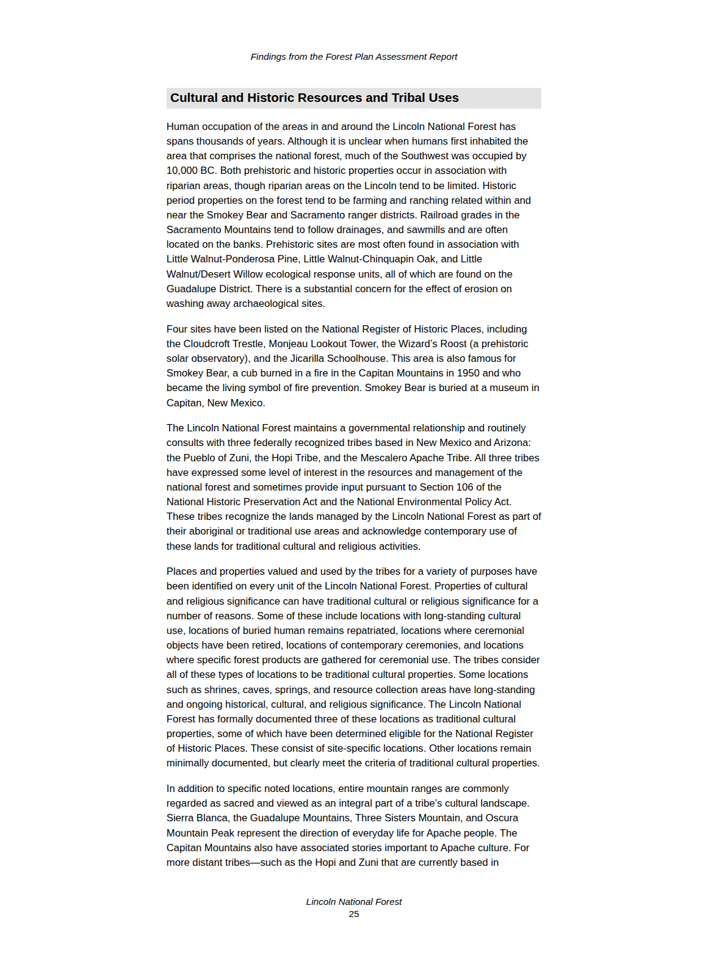Findings from the Forest Plan Assessment Report
Cultural and Historic Resources and Tribal Uses
Human occupation of the areas in and around the Lincoln National Forest has spans thousands of years. Although it is unclear when humans first inhabited the area that comprises the national forest, much of the Southwest was occupied by 10,000 BC. Both prehistoric and historic properties occur in association with riparian areas, though riparian areas on the Lincoln tend to be limited. Historic period properties on the forest tend to be farming and ranching related within and near the Smokey Bear and Sacramento ranger districts. Railroad grades in the Sacramento Mountains tend to follow drainages, and sawmills and are often located on the banks. Prehistoric sites are most often found in association with Little Walnut-Ponderosa Pine, Little Walnut-Chinquapin Oak, and Little Walnut/Desert Willow ecological response units, all of which are found on the Guadalupe District. There is a substantial concern for the effect of erosion on washing away archaeological sites.
Four sites have been listed on the National Register of Historic Places, including the Cloudcroft Trestle, Monjeau Lookout Tower, the Wizard’s Roost (a prehistoric solar observatory), and the Jicarilla Schoolhouse. This area is also famous for Smokey Bear, a cub burned in a fire in the Capitan Mountains in 1950 and who became the living symbol of fire prevention. Smokey Bear is buried at a museum in Capitan, New Mexico.
The Lincoln National Forest maintains a governmental relationship and routinely consults with three federally recognized tribes based in New Mexico and Arizona: the Pueblo of Zuni, the Hopi Tribe, and the Mescalero Apache Tribe. All three tribes have expressed some level of interest in the resources and management of the national forest and sometimes provide input pursuant to Section 106 of the National Historic Preservation Act and the National Environmental Policy Act. These tribes recognize the lands managed by the Lincoln National Forest as part of their aboriginal or traditional use areas and acknowledge contemporary use of these lands for traditional cultural and religious activities.
Places and properties valued and used by the tribes for a variety of purposes have been identified on every unit of the Lincoln National Forest. Properties of cultural and religious significance can have traditional cultural or religious significance for a number of reasons. Some of these include locations with long-standing cultural use, locations of buried human remains repatriated, locations where ceremonial objects have been retired, locations of contemporary ceremonies, and locations where specific forest products are gathered for ceremonial use. The tribes consider all of these types of locations to be traditional cultural properties. Some locations such as shrines, caves, springs, and resource collection areas have long-standing and ongoing historical, cultural, and religious significance. The Lincoln National Forest has formally documented three of these locations as traditional cultural properties, some of which have been determined eligible for the National Register of Historic Places. These consist of site-specific locations. Other locations remain minimally documented, but clearly meet the criteria of traditional cultural properties.
In addition to specific noted locations, entire mountain ranges are commonly regarded as sacred and viewed as an integral part of a tribe’s cultural landscape. Sierra Blanca, the Guadalupe Mountains, Three Sisters Mountain, and Oscura Mountain Peak represent the direction of everyday life for Apache people. The Capitan Mountains also have associated stories important to Apache culture. For more distant tribes—such as the Hopi and Zuni that are currently based in
Lincoln National Forest
25